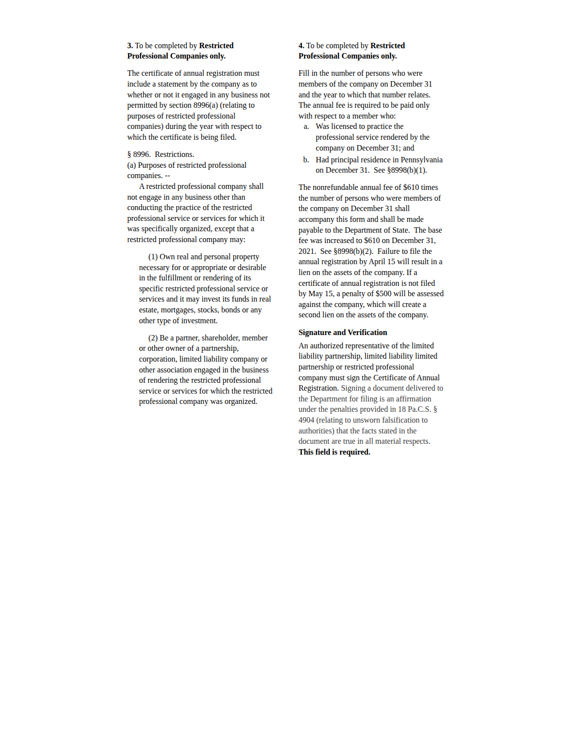3. To be completed by Restricted Professional Companies only.
The certificate of annual registration must include a statement by the company as to whether or not it engaged in any business not permitted by section 8996(a) (relating to purposes of restricted professional companies) during the year with respect to which the certificate is being filed.
§ 8996. Restrictions.
(a) Purposes of restricted professional companies. --
A restricted professional company shall not engage in any business other than conducting the practice of the restricted professional service or services for which it was specifically organized, except that a restricted professional company may:
(1) Own real and personal property necessary for or appropriate or desirable in the fulfillment or rendering of its specific restricted professional service or services and it may invest its funds in real estate, mortgages, stocks, bonds or any other type of investment.
(2) Be a partner, shareholder, member or other owner of a partnership, corporation, limited liability company or other association engaged in the business of rendering the restricted professional service or services for which the restricted professional company was organized.
4. To be completed by Restricted Professional Companies only.
Fill in the number of persons who were members of the company on December 31 and the year to which that number relates. The annual fee is required to be paid only with respect to a member who:
Was licensed to practice the professional service rendered by the company on December 31; and
Had principal residence in Pennsylvania on December 31. See §8998(b)(1).
The nonrefundable annual fee of $610 times the number of persons who were members of the company on December 31 shall accompany this form and shall be made payable to the Department of State. The base fee was increased to $610 on December 31, 2021. See §8998(b)(2). Failure to file the annual registration by April 15 will result in a lien on the assets of the company. If a certificate of annual registration is not filed by May 15, a penalty of $500 will be assessed against the company, which will create a second lien on the assets of the company.
Signature and Verification
An authorized representative of the limited liability partnership, limited liability limited partnership or restricted professional company must sign the Certificate of Annual Registration. Signing a document delivered to the Department for filing is an affirmation under the penalties provided in 18 Pa.C.S. § 4904 (relating to unsworn falsification to authorities) that the facts stated in the document are true in all material respects. This field is required.